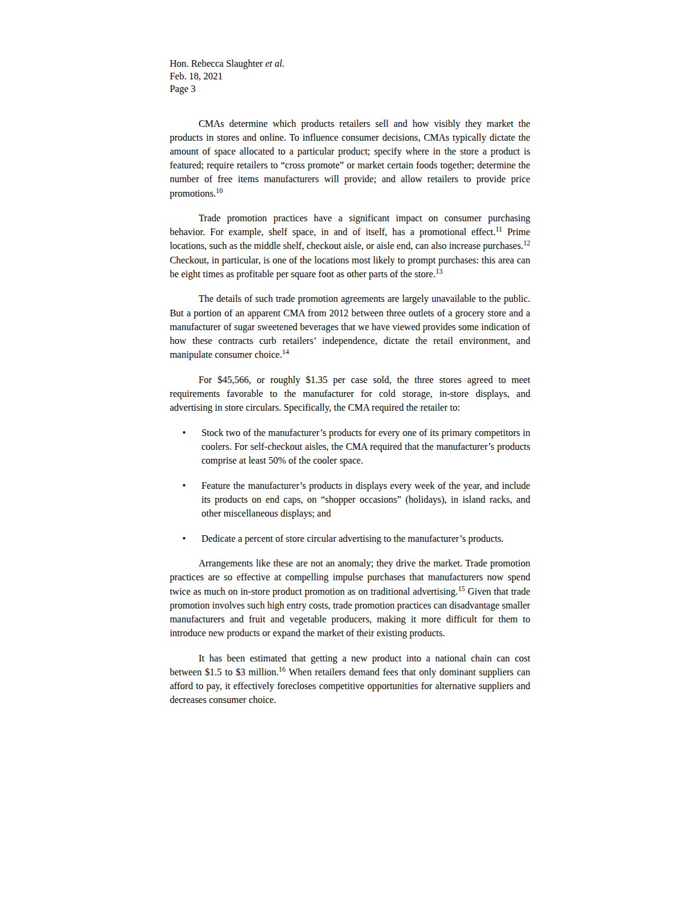Hon. Rebecca Slaughter et al.
Feb. 18, 2021
Page 3
CMAs determine which products retailers sell and how visibly they market the products in stores and online. To influence consumer decisions, CMAs typically dictate the amount of space allocated to a particular product; specify where in the store a product is featured; require retailers to “cross promote” or market certain foods together; determine the number of free items manufacturers will provide; and allow retailers to provide price promotions.10
Trade promotion practices have a significant impact on consumer purchasing behavior. For example, shelf space, in and of itself, has a promotional effect.11 Prime locations, such as the middle shelf, checkout aisle, or aisle end, can also increase purchases.12 Checkout, in particular, is one of the locations most likely to prompt purchases: this area can be eight times as profitable per square foot as other parts of the store.13
The details of such trade promotion agreements are largely unavailable to the public. But a portion of an apparent CMA from 2012 between three outlets of a grocery store and a manufacturer of sugar sweetened beverages that we have viewed provides some indication of how these contracts curb retailers’ independence, dictate the retail environment, and manipulate consumer choice.14
For $45,566, or roughly $1.35 per case sold, the three stores agreed to meet requirements favorable to the manufacturer for cold storage, in-store displays, and advertising in store circulars. Specifically, the CMA required the retailer to:
Stock two of the manufacturer’s products for every one of its primary competitors in coolers. For self-checkout aisles, the CMA required that the manufacturer’s products comprise at least 50% of the cooler space.
Feature the manufacturer’s products in displays every week of the year, and include its products on end caps, on “shopper occasions” (holidays), in island racks, and other miscellaneous displays; and
Dedicate a percent of store circular advertising to the manufacturer’s products.
Arrangements like these are not an anomaly; they drive the market. Trade promotion practices are so effective at compelling impulse purchases that manufacturers now spend twice as much on in-store product promotion as on traditional advertising.15 Given that trade promotion involves such high entry costs, trade promotion practices can disadvantage smaller manufacturers and fruit and vegetable producers, making it more difficult for them to introduce new products or expand the market of their existing products.
It has been estimated that getting a new product into a national chain can cost between $1.5 to $3 million.16 When retailers demand fees that only dominant suppliers can afford to pay, it effectively forecloses competitive opportunities for alternative suppliers and decreases consumer choice.